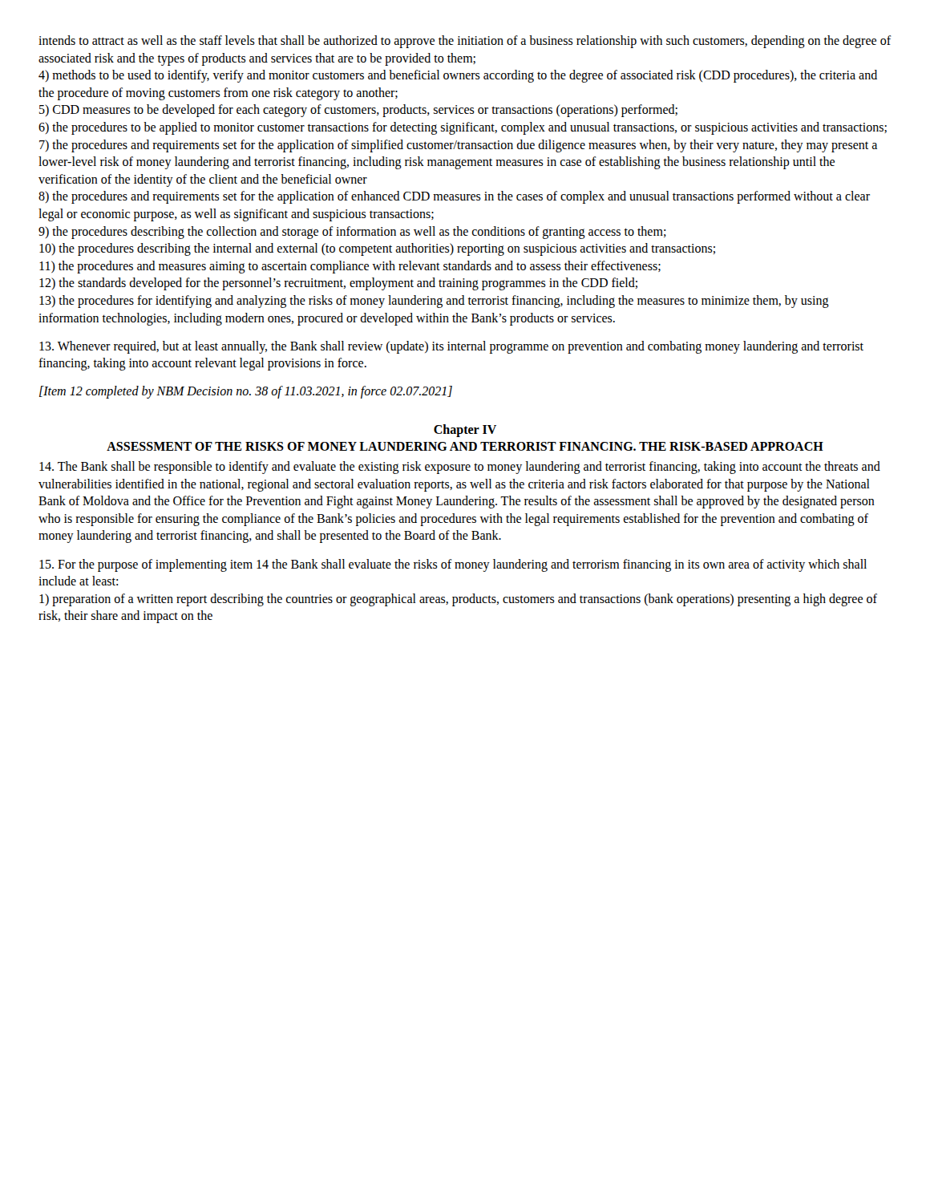intends to attract as well as the staff levels that shall be authorized to approve the initiation of a business relationship with such customers, depending on the degree of associated risk and the types of products and services that are to be provided to them;
4) methods to be used to identify, verify and monitor customers and beneficial owners according to the degree of associated risk (CDD procedures), the criteria and the procedure of moving customers from one risk category to another;
5) CDD measures to be developed for each category of customers, products, services or transactions (operations) performed;
6) the procedures to be applied to monitor customer transactions for detecting significant, complex and unusual transactions, or suspicious activities and transactions;
7) the procedures and requirements set for the application of simplified customer/transaction due diligence measures when, by their very nature, they may present a lower-level risk of money laundering and terrorist financing, including risk management measures in case of establishing the business relationship until the verification of the identity of the client and the beneficial owner
8) the procedures and requirements set for the application of enhanced CDD measures in the cases of complex and unusual transactions performed without a clear legal or economic purpose, as well as significant and suspicious transactions;
9) the procedures describing the collection and storage of information as well as the conditions of granting access to them;
10) the procedures describing the internal and external (to competent authorities) reporting on suspicious activities and transactions;
11) the procedures and measures aiming to ascertain compliance with relevant standards and to assess their effectiveness;
12) the standards developed for the personnel’s recruitment, employment and training programmes in the CDD field;
13) the procedures for identifying and analyzing the risks of money laundering and terrorist financing, including the measures to minimize them, by using information technologies, including modern ones, procured or developed within the Bank’s products or services.
13. Whenever required, but at least annually, the Bank shall review (update) its internal programme on prevention and combating money laundering and terrorist financing, taking into account relevant legal provisions in force.
[Item 12 completed by NBM Decision no. 38 of 11.03.2021, in force 02.07.2021]
Chapter IV
ASSESSMENT OF THE RISKS OF MONEY LAUNDERING AND TERRORIST FINANCING. THE RISK-BASED APPROACH
14. The Bank shall be responsible to identify and evaluate the existing risk exposure to money laundering and terrorist financing, taking into account the threats and vulnerabilities identified in the national, regional and sectoral evaluation reports, as well as the criteria and risk factors elaborated for that purpose by the National Bank of Moldova and the Office for the Prevention and Fight against Money Laundering. The results of the assessment shall be approved by the designated person who is responsible for ensuring the compliance of the Bank’s policies and procedures with the legal requirements established for the prevention and combating of money laundering and terrorist financing, and shall be presented to the Board of the Bank.
15. For the purpose of implementing item 14 the Bank shall evaluate the risks of money laundering and terrorism financing in its own area of activity which shall include at least:
1) preparation of a written report describing the countries or geographical areas, products, customers and transactions (bank operations) presenting a high degree of risk, their share and impact on the